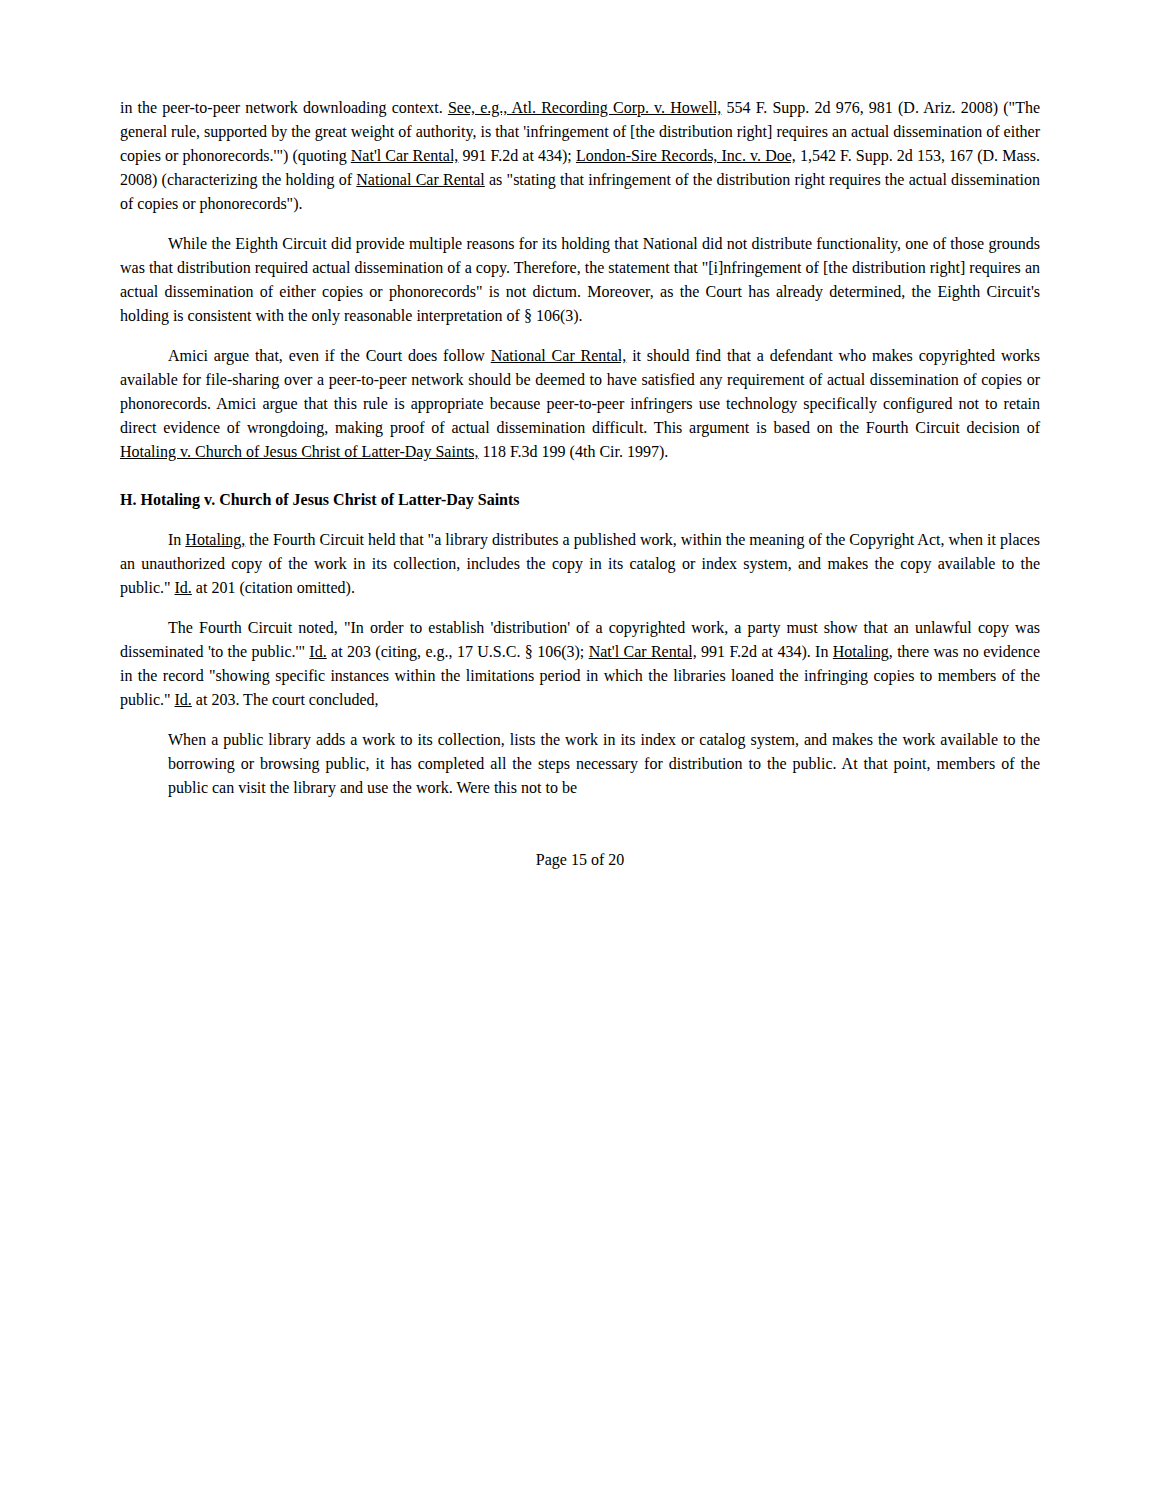in the peer-to-peer network downloading context. See, e.g., Atl. Recording Corp. v. Howell, 554 F. Supp. 2d 976, 981 (D. Ariz. 2008) ("The general rule, supported by the great weight of authority, is that 'infringement of [the distribution right] requires an actual dissemination of either copies or phonorecords.'") (quoting Nat'l Car Rental, 991 F.2d at 434); London-Sire Records, Inc. v. Doe, 1,542 F. Supp. 2d 153, 167 (D. Mass. 2008) (characterizing the holding of National Car Rental as "stating that infringement of the distribution right requires the actual dissemination of copies or phonorecords").
While the Eighth Circuit did provide multiple reasons for its holding that National did not distribute functionality, one of those grounds was that distribution required actual dissemination of a copy. Therefore, the statement that "[i]nfringement of [the distribution right] requires an actual dissemination of either copies or phonorecords" is not dictum. Moreover, as the Court has already determined, the Eighth Circuit's holding is consistent with the only reasonable interpretation of § 106(3).
Amici argue that, even if the Court does follow National Car Rental, it should find that a defendant who makes copyrighted works available for file-sharing over a peer-to-peer network should be deemed to have satisfied any requirement of actual dissemination of copies or phonorecords. Amici argue that this rule is appropriate because peer-to-peer infringers use technology specifically configured not to retain direct evidence of wrongdoing, making proof of actual dissemination difficult. This argument is based on the Fourth Circuit decision of Hotaling v. Church of Jesus Christ of Latter-Day Saints, 118 F.3d 199 (4th Cir. 1997).
H. Hotaling v. Church of Jesus Christ of Latter-Day Saints
In Hotaling, the Fourth Circuit held that "a library distributes a published work, within the meaning of the Copyright Act, when it places an unauthorized copy of the work in its collection, includes the copy in its catalog or index system, and makes the copy available to the public." Id. at 201 (citation omitted).
The Fourth Circuit noted, "In order to establish 'distribution' of a copyrighted work, a party must show that an unlawful copy was disseminated 'to the public.'" Id. at 203 (citing, e.g., 17 U.S.C. § 106(3); Nat'l Car Rental, 991 F.2d at 434). In Hotaling, there was no evidence in the record "showing specific instances within the limitations period in which the libraries loaned the infringing copies to members of the public." Id. at 203. The court concluded,
When a public library adds a work to its collection, lists the work in its index or catalog system, and makes the work available to the borrowing or browsing public, it has completed all the steps necessary for distribution to the public. At that point, members of the public can visit the library and use the work. Were this not to be
Page 15 of 20